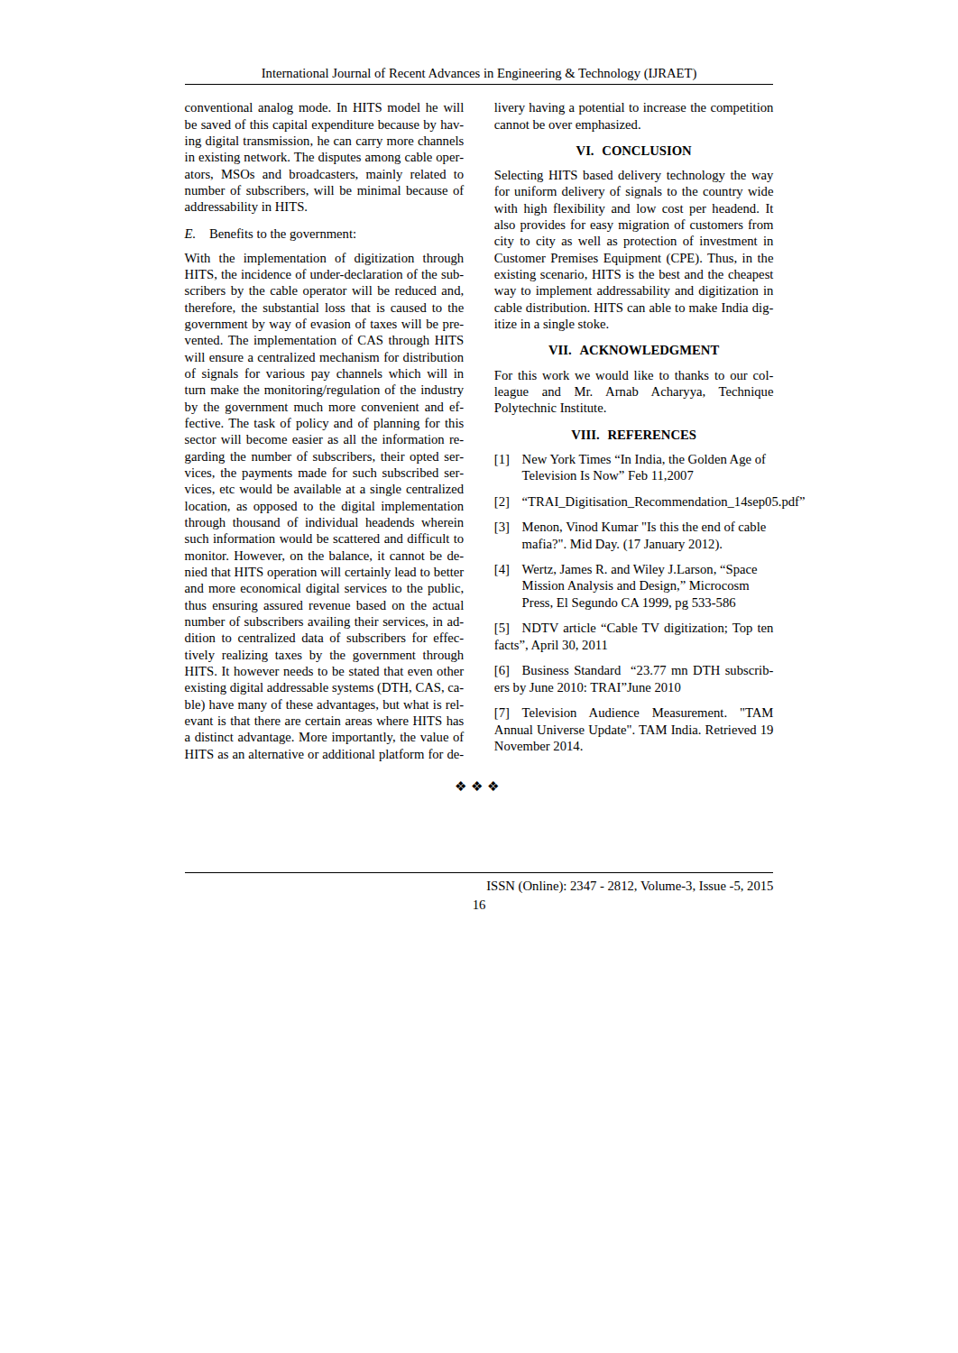International Journal of Recent Advances in Engineering & Technology (IJRAET)
conventional analog mode. In HITS model he will be saved of this capital expenditure because by having digital transmission, he can carry more channels in existing network. The disputes among cable operators, MSOs and broadcasters, mainly related to number of subscribers, will be minimal because of addressability in HITS.
E. Benefits to the government:
With the implementation of digitization through HITS, the incidence of under-declaration of the subscribers by the cable operator will be reduced and, therefore, the substantial loss that is caused to the government by way of evasion of taxes will be prevented. The implementation of CAS through HITS will ensure a centralized mechanism for distribution of signals for various pay channels which will in turn make the monitoring/regulation of the industry by the government much more convenient and effective. The task of policy and of planning for this sector will become easier as all the information regarding the number of subscribers, their opted services, the payments made for such subscribed services, etc would be available at a single centralized location, as opposed to the digital implementation through thousand of individual headends wherein such information would be scattered and difficult to monitor. However, on the balance, it cannot be denied that HITS operation will certainly lead to better and more economical digital services to the public, thus ensuring assured revenue based on the actual number of subscribers availing their services, in addition to centralized data of subscribers for effectively realizing taxes by the government through HITS. It however needs to be stated that even other existing digital addressable systems (DTH, CAS, cable) have many of these advantages, but what is relevant is that there are certain areas where HITS has a distinct advantage. More importantly, the value of HITS as an alternative or additional platform for delivery having a potential to increase the competition cannot be over emphasized.
VI. CONCLUSION
Selecting HITS based delivery technology the way for uniform delivery of signals to the country wide with high flexibility and low cost per headend. It also provides for easy migration of customers from city to city as well as protection of investment in Customer Premises Equipment (CPE). Thus, in the existing scenario, HITS is the best and the cheapest way to implement addressability and digitization in cable distribution. HITS can able to make India digitize in a single stoke.
VII. ACKNOWLEDGMENT
For this work we would like to thanks to our colleague and Mr. Arnab Acharyya, Technique Polytechnic Institute.
VIII. REFERENCES
[1] New York Times “In India, the Golden Age of Television Is Now” Feb 11,2007
[2]“TRAI_Digitisation_Recommendation_14sep05.pdf”
[3] Menon, Vinod Kumar "Is this the end of cable mafia?". Mid Day. (17 January 2012).
[4] Wertz, James R. and Wiley J.Larson, “Space Mission Analysis and Design,” Microcosm Press, El Segundo CA 1999, pg 533-586
[5] NDTV article “Cable TV digitization; Top ten facts”, April 30, 2011
[6] Business Standard “23.77 mn DTH subscribers by June 2010: TRAI”June 2010
[7] Television Audience Measurement. "TAM Annual Universe Update". TAM India. Retrieved 19 November 2014.
❖❖❖
ISSN (Online): 2347 - 2812, Volume-3, Issue -5, 2015
16